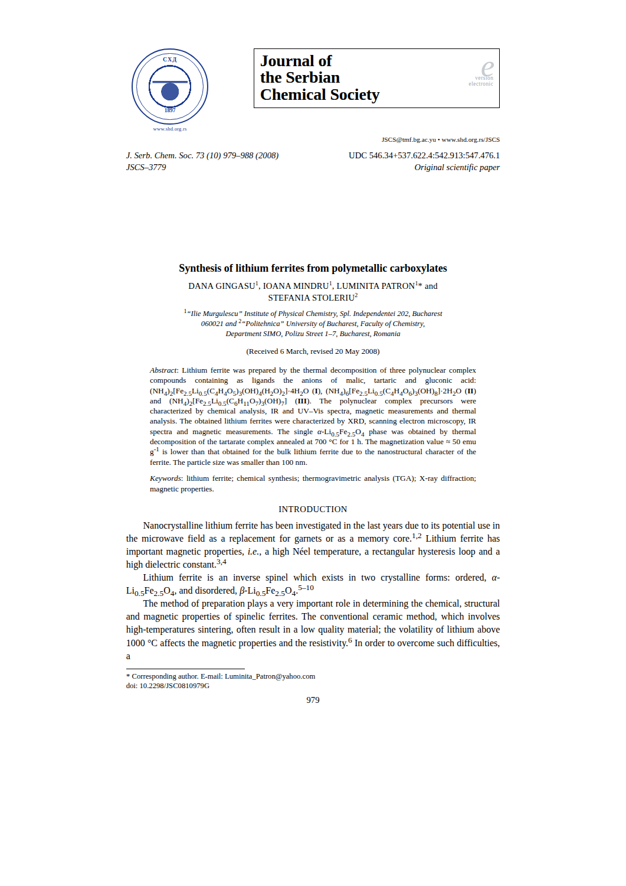СХД
1897
www.shd.org.rs
e
version
electronic
Journal of the Serbian Chemical Society
JSCS@tmf.bg.ac.yu • www.shd.org.rs/JSCS
J. Serb. Chem. Soc. 73 (10) 979–988 (2008)
JSCS–3779
UDC 546.34+537.622.4:542.913:547.476.1
Original scientific paper
Synthesis of lithium ferrites from polymetallic carboxylates
DANA GINGASU1, IOANA MINDRU1, LUMINITA PATRON1* and
STEFANIA STOLERIU2
1“Ilie Murgulescu” Institute of Physical Chemistry, Spl. Independentei 202, Bucharest
060021 and 2“Politehnica” University of Bucharest, Faculty of Chemistry,
Department SIMO, Polizu Street 1–7, Bucharest, Romania
(Received 6 March, revised 20 May 2008)
Abstract: Lithium ferrite was prepared by the thermal decomposition of three polynuclear complex compounds containing as ligands the anions of malic, tartaric and gluconic acid: (NH4)2[Fe2.5Li0.5(C4H4O5)3(OH)4(H2O)2]·4H2O (I), (NH4)6[Fe2.5Li0.5(C4H4O6)3(OH)8]·2H2O (II) and (NH4)2[Fe2.5Li0.5(C6H11O7)3(OH)7] (III). The polynuclear complex precursors were characterized by chemical analysis, IR and UV–Vis spectra, magnetic measurements and thermal analysis. The obtained lithium ferrites were characterized by XRD, scanning electron microscopy, IR spectra and magnetic measurements. The single α-Li0.5Fe2.5O4 phase was obtained by thermal decomposition of the tartarate complex annealed at 700 °C for 1 h. The magnetization value ≈ 50 emu g-1 is lower than that obtained for the bulk lithium ferrite due to the nanostructural character of the ferrite. The particle size was smaller than 100 nm.
Keywords: lithium ferrite; chemical synthesis; thermogravimetric analysis (TGA); X-ray diffraction; magnetic properties.
INTRODUCTION
Nanocrystalline lithium ferrite has been investigated in the last years due to its potential use in the microwave field as a replacement for garnets or as a memory core.1,2 Lithium ferrite has important magnetic properties, i.e., a high Néel temperature, a rectangular hysteresis loop and a high dielectric constant.3,4
Lithium ferrite is an inverse spinel which exists in two crystalline forms: ordered, α-Li0.5Fe2.5O4, and disordered, β-Li0.5Fe2.5O4.5–10
The method of preparation plays a very important role in determining the chemical, structural and magnetic properties of spinelic ferrites. The conventional ceramic method, which involves high-temperatures sintering, often result in a low quality material; the volatility of lithium above 1000 °C affects the magnetic properties and the resistivity.6 In order to overcome such difficulties, a
* Corresponding author. E-mail: Luminita_Patron@yahoo.com
doi: 10.2298/JSC0810979G
979